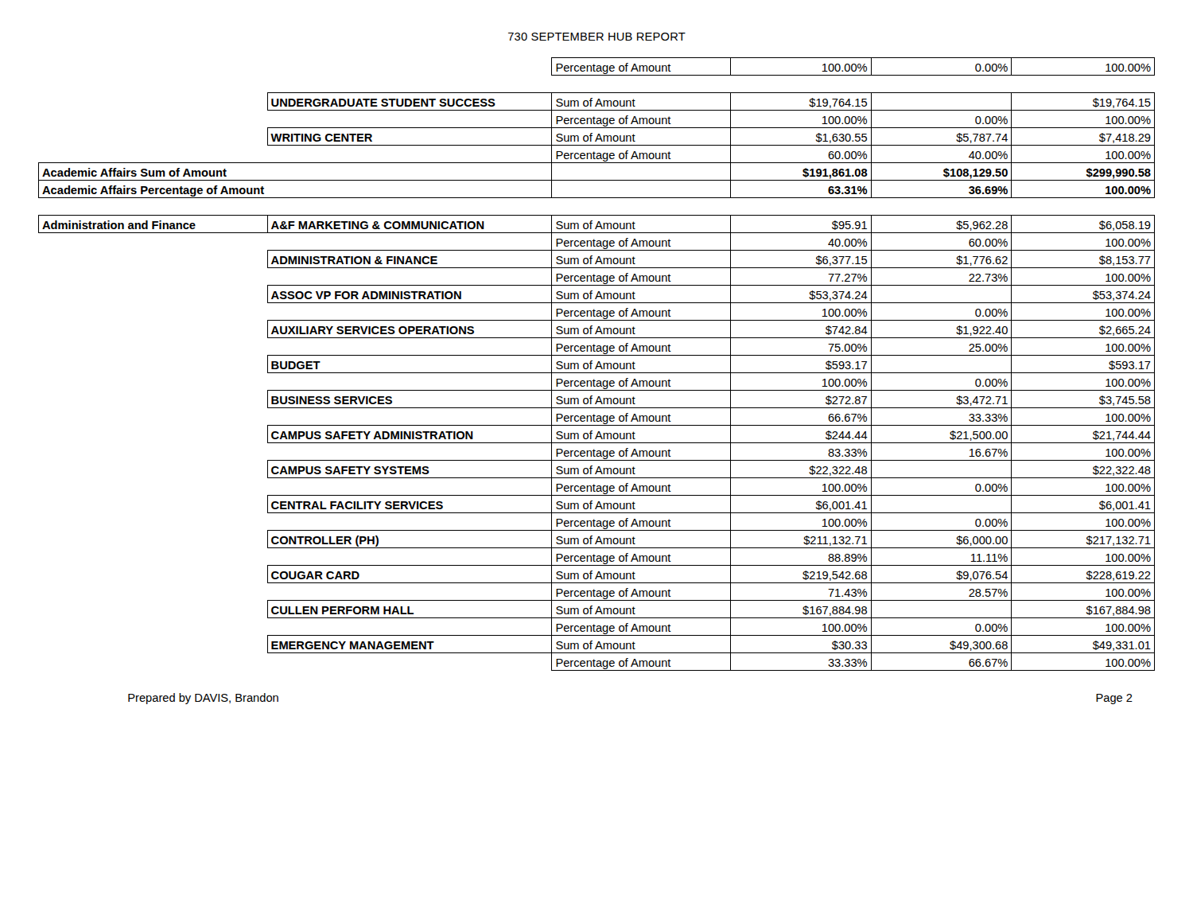730 SEPTEMBER HUB REPORT
| | | Percentage of Amount | 100.00% | 0.00% | 100.00% |
| | UNDERGRADUATE STUDENT SUCCESS | Sum of Amount | $19,764.15 | | $19,764.15 |
| | | Percentage of Amount | 100.00% | 0.00% | 100.00% |
| | WRITING CENTER | Sum of Amount | $1,630.55 | $5,787.74 | $7,418.29 |
| | | Percentage of Amount | 60.00% | 40.00% | 100.00% |
| Academic Affairs Sum of Amount | | $191,861.08 | $108,129.50 | $299,990.58 |
| Academic Affairs Percentage of Amount | | 63.31% | 36.69% | 100.00% |
| Administration and Finance | A&F MARKETING & COMMUNICATION | Sum of Amount | $95.91 | $5,962.28 | $6,058.19 |
| | | Percentage of Amount | 40.00% | 60.00% | 100.00% |
| | ADMINISTRATION & FINANCE | Sum of Amount | $6,377.15 | $1,776.62 | $8,153.77 |
| | | Percentage of Amount | 77.27% | 22.73% | 100.00% |
| | ASSOC VP FOR ADMINISTRATION | Sum of Amount | $53,374.24 | | $53,374.24 |
| | | Percentage of Amount | 100.00% | 0.00% | 100.00% |
| | AUXILIARY SERVICES OPERATIONS | Sum of Amount | $742.84 | $1,922.40 | $2,665.24 |
| | | Percentage of Amount | 75.00% | 25.00% | 100.00% |
| | BUDGET | Sum of Amount | $593.17 | | $593.17 |
| | | Percentage of Amount | 100.00% | 0.00% | 100.00% |
| | BUSINESS SERVICES | Sum of Amount | $272.87 | $3,472.71 | $3,745.58 |
| | | Percentage of Amount | 66.67% | 33.33% | 100.00% |
| | CAMPUS SAFETY ADMINISTRATION | Sum of Amount | $244.44 | $21,500.00 | $21,744.44 |
| | | Percentage of Amount | 83.33% | 16.67% | 100.00% |
| | CAMPUS SAFETY SYSTEMS | Sum of Amount | $22,322.48 | | $22,322.48 |
| | | Percentage of Amount | 100.00% | 0.00% | 100.00% |
| | CENTRAL FACILITY SERVICES | Sum of Amount | $6,001.41 | | $6,001.41 |
| | | Percentage of Amount | 100.00% | 0.00% | 100.00% |
| | CONTROLLER (PH) | Sum of Amount | $211,132.71 | $6,000.00 | $217,132.71 |
| | | Percentage of Amount | 88.89% | 11.11% | 100.00% |
| | COUGAR CARD | Sum of Amount | $219,542.68 | $9,076.54 | $228,619.22 |
| | | Percentage of Amount | 71.43% | 28.57% | 100.00% |
| | CULLEN PERFORM HALL | Sum of Amount | $167,884.98 | | $167,884.98 |
| | | Percentage of Amount | 100.00% | 0.00% | 100.00% |
| | EMERGENCY MANAGEMENT | Sum of Amount | $30.33 | $49,300.68 | $49,331.01 |
| | | Percentage of Amount | 33.33% | 66.67% | 100.00% |
Prepared by DAVIS, Brandon
Page 2